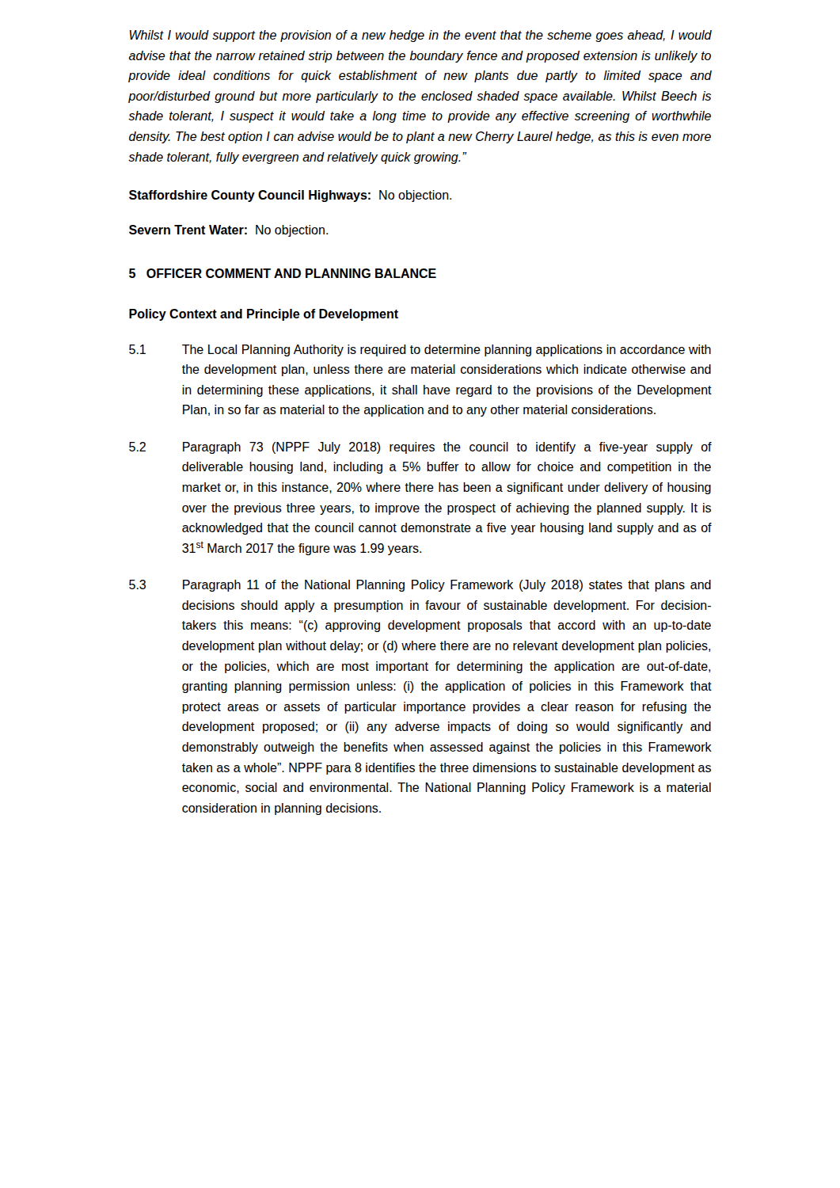Whilst I would support the provision of a new hedge in the event that the scheme goes ahead, I would advise that the narrow retained strip between the boundary fence and proposed extension is unlikely to provide ideal conditions for quick establishment of new plants due partly to limited space and poor/disturbed ground but more particularly to the enclosed shaded space available. Whilst Beech is shade tolerant, I suspect it would take a long time to provide any effective screening of worthwhile density. The best option I can advise would be to plant a new Cherry Laurel hedge, as this is even more shade tolerant, fully evergreen and relatively quick growing.”
Staffordshire County Council Highways: No objection.
Severn Trent Water: No objection.
5 OFFICER COMMENT AND PLANNING BALANCE
Policy Context and Principle of Development
5.1
The Local Planning Authority is required to determine planning applications in accordance with the development plan, unless there are material considerations which indicate otherwise and in determining these applications, it shall have regard to the provisions of the Development Plan, in so far as material to the application and to any other material considerations.
5.2
Paragraph 73 (NPPF July 2018) requires the council to identify a five-year supply of deliverable housing land, including a 5% buffer to allow for choice and competition in the market or, in this instance, 20% where there has been a significant under delivery of housing over the previous three years, to improve the prospect of achieving the planned supply. It is acknowledged that the council cannot demonstrate a five year housing land supply and as of 31st March 2017 the figure was 1.99 years.
5.3
Paragraph 11 of the National Planning Policy Framework (July 2018) states that plans and decisions should apply a presumption in favour of sustainable development. For decision-takers this means: “(c) approving development proposals that accord with an up-to-date development plan without delay; or (d) where there are no relevant development plan policies, or the policies, which are most important for determining the application are out-of-date, granting planning permission unless: (i) the application of policies in this Framework that protect areas or assets of particular importance provides a clear reason for refusing the development proposed; or (ii) any adverse impacts of doing so would significantly and demonstrably outweigh the benefits when assessed against the policies in this Framework taken as a whole”. NPPF para 8 identifies the three dimensions to sustainable development as economic, social and environmental. The National Planning Policy Framework is a material consideration in planning decisions.